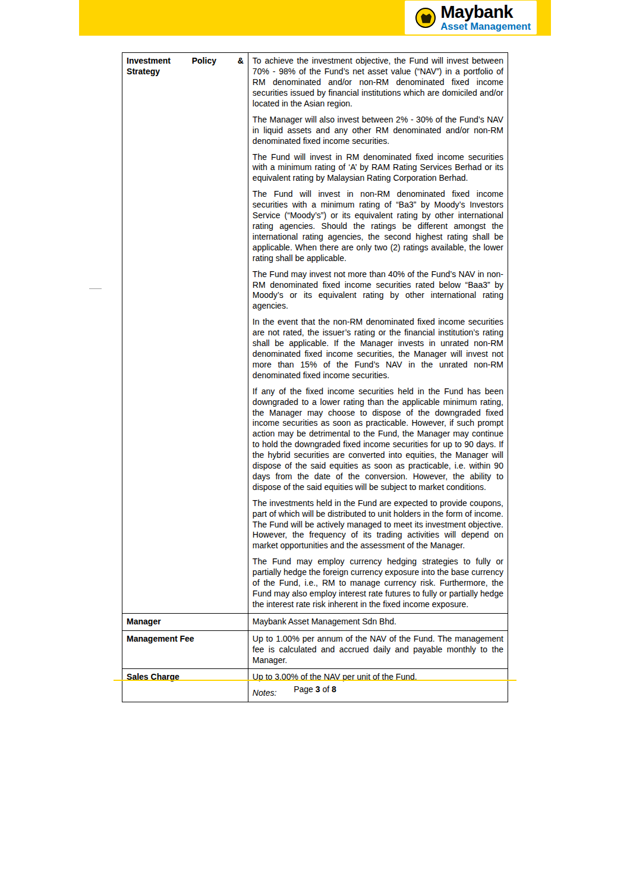Maybank
Asset Management
| Investment Policy & Strategy | To achieve the investment objective, the Fund will invest between 70% - 98% of the Fund’s net asset value (“NAV”) in a portfolio of RM denominated and/or non-RM denominated fixed income securities issued by financial institutions which are domiciled and/or located in the Asian region. The Manager will also invest between 2% - 30% of the Fund’s NAV in liquid assets and any other RM denominated and/or non-RM denominated fixed income securities. The Fund will invest in RM denominated fixed income securities with a minimum rating of ‘A’ by RAM Rating Services Berhad or its equivalent rating by Malaysian Rating Corporation Berhad. The Fund will invest in non-RM denominated fixed income securities with a minimum rating of “Ba3” by Moody’s Investors Service (“Moody’s”) or its equivalent rating by other international rating agencies. Should the ratings be different amongst the international rating agencies, the second highest rating shall be applicable. When there are only two (2) ratings available, the lower rating shall be applicable. The Fund may invest not more than 40% of the Fund’s NAV in non-RM denominated fixed income securities rated below “Baa3” by Moody’s or its equivalent rating by other international rating agencies. In the event that the non-RM denominated fixed income securities are not rated, the issuer’s rating or the financial institution’s rating shall be applicable. If the Manager invests in unrated non-RM denominated fixed income securities, the Manager will invest not more than 15% of the Fund’s NAV in the unrated non-RM denominated fixed income securities. If any of the fixed income securities held in the Fund has been downgraded to a lower rating than the applicable minimum rating, the Manager may choose to dispose of the downgraded fixed income securities as soon as practicable. However, if such prompt action may be detrimental to the Fund, the Manager may continue to hold the downgraded fixed income securities for up to 90 days. If the hybrid securities are converted into equities, the Manager will dispose of the said equities as soon as practicable, i.e. within 90 days from the date of the conversion. However, the ability to dispose of the said equities will be subject to market conditions. The investments held in the Fund are expected to provide coupons, part of which will be distributed to unit holders in the form of income. The Fund will be actively managed to meet its investment objective. However, the frequency of its trading activities will depend on market opportunities and the assessment of the Manager. The Fund may employ currency hedging strategies to fully or partially hedge the foreign currency exposure into the base currency of the Fund, i.e., RM to manage currency risk. Furthermore, the Fund may also employ interest rate futures to fully or partially hedge the interest rate risk inherent in the fixed income exposure. |
| Manager | Maybank Asset Management Sdn Bhd. |
| Management Fee | Up to 1.00% per annum of the NAV of the Fund. The management fee is calculated and accrued daily and payable monthly to the Manager. |
| Sales Charge | Up to 3.00% of the NAV per unit of the Fund. Notes: |
Page 3 of 8